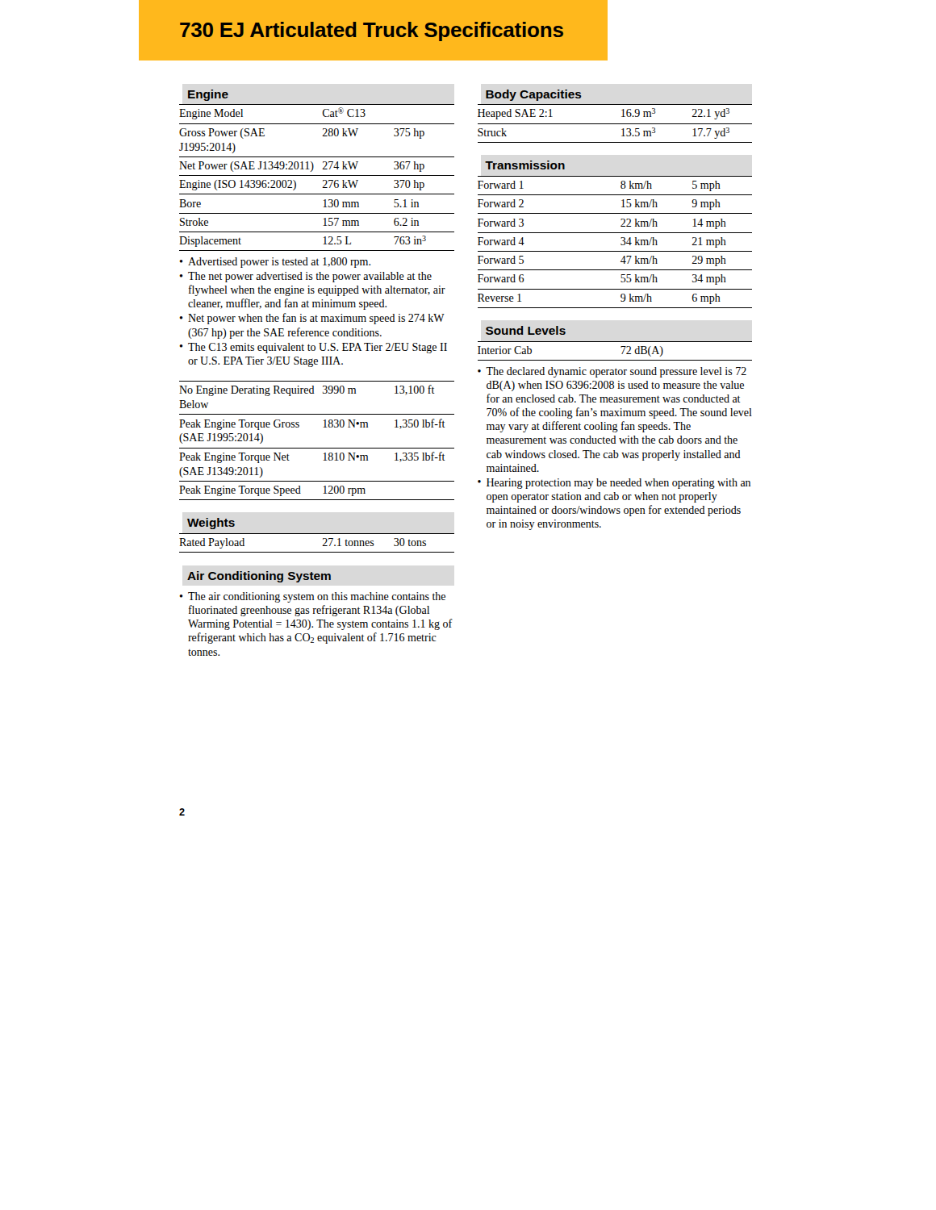730 EJ Articulated Truck Specifications
Engine
| Engine Model | Cat ® C13 | |
| Gross Power (SAE J1995:2014) | 280 kW | 375 hp |
| Net Power (SAE J1349:2011) | 274 kW | 367 hp |
| Engine (ISO 14396:2002) | 276 kW | 370 hp |
| Bore | 130 mm | 5.1 in |
| Stroke | 157 mm | 6.2 in |
| Displacement | 12.5 L | 763 in 3 |
Advertised power is tested at 1,800 rpm.
The net power advertised is the power available at the flywheel when the engine is equipped with alternator, air cleaner, muffler, and fan at minimum speed.
Net power when the fan is at maximum speed is 274 kW (367 hp) per the SAE reference conditions.
The C13 emits equivalent to U.S. EPA Tier 2/EU Stage II or U.S. EPA Tier 3/EU Stage IIIA.
| No Engine Derating Required Below | 3990 m | 13,100 ft |
| Peak Engine Torque Gross (SAE J1995:2014) | 1830 N•m | 1,350 lbf-ft |
| Peak Engine Torque Net (SAE J1349:2011) | 1810 N•m | 1,335 lbf-ft |
| Peak Engine Torque Speed | 1200 rpm | |
Weights
| Rated Payload | 27.1 tonnes | 30 tons |
Air Conditioning System
The air conditioning system on this machine contains the fluorinated greenhouse gas refrigerant R134a (Global Warming Potential = 1430). The system contains 1.1 kg of refrigerant which has a CO2 equivalent of 1.716 metric tonnes.
Body Capacities
| Heaped SAE 2:1 | 16.9 m 3 | 22.1 yd 3 |
| Struck | 13.5 m 3 | 17.7 yd 3 |
Transmission
| Forward 1 | 8 km/h | 5 mph |
| Forward 2 | 15 km/h | 9 mph |
| Forward 3 | 22 km/h | 14 mph |
| Forward 4 | 34 km/h | 21 mph |
| Forward 5 | 47 km/h | 29 mph |
| Forward 6 | 55 km/h | 34 mph |
| Reverse 1 | 9 km/h | 6 mph |
Sound Levels
| Interior Cab | 72 dB(A) | |
The declared dynamic operator sound pressure level is 72 dB(A) when ISO 6396:2008 is used to measure the value for an enclosed cab. The measurement was conducted at 70% of the cooling fan’s maximum speed. The sound level may vary at different cooling fan speeds. The measurement was conducted with the cab doors and the cab windows closed. The cab was properly installed and maintained.
Hearing protection may be needed when operating with an open operator station and cab or when not properly maintained or doors/windows open for extended periods or in noisy environments.
2